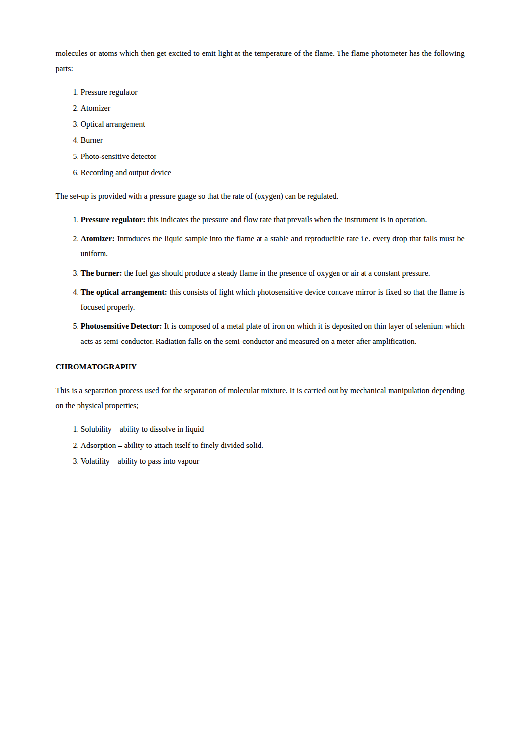molecules or atoms which then get excited to emit light at the temperature of the flame. The flame photometer has the following parts:
Pressure regulator
Atomizer
Optical arrangement
Burner
Photo-sensitive detector
Recording and output device
The set-up is provided with a pressure guage so that the rate of (oxygen) can be regulated.
Pressure regulator: this indicates the pressure and flow rate that prevails when the instrument is in operation.
Atomizer: Introduces the liquid sample into the flame at a stable and reproducible rate i.e. every drop that falls must be uniform.
The burner: the fuel gas should produce a steady flame in the presence of oxygen or air at a constant pressure.
The optical arrangement: this consists of light which photosensitive device concave mirror is fixed so that the flame is focused properly.
Photosensitive Detector: It is composed of a metal plate of iron on which it is deposited on thin layer of selenium which acts as semi-conductor. Radiation falls on the semi-conductor and measured on a meter after amplification.
Chromatography
This is a separation process used for the separation of molecular mixture. It is carried out by mechanical manipulation depending on the physical properties;
Solubility – ability to dissolve in liquid
Adsorption – ability to attach itself to finely divided solid.
Volatility – ability to pass into vapour